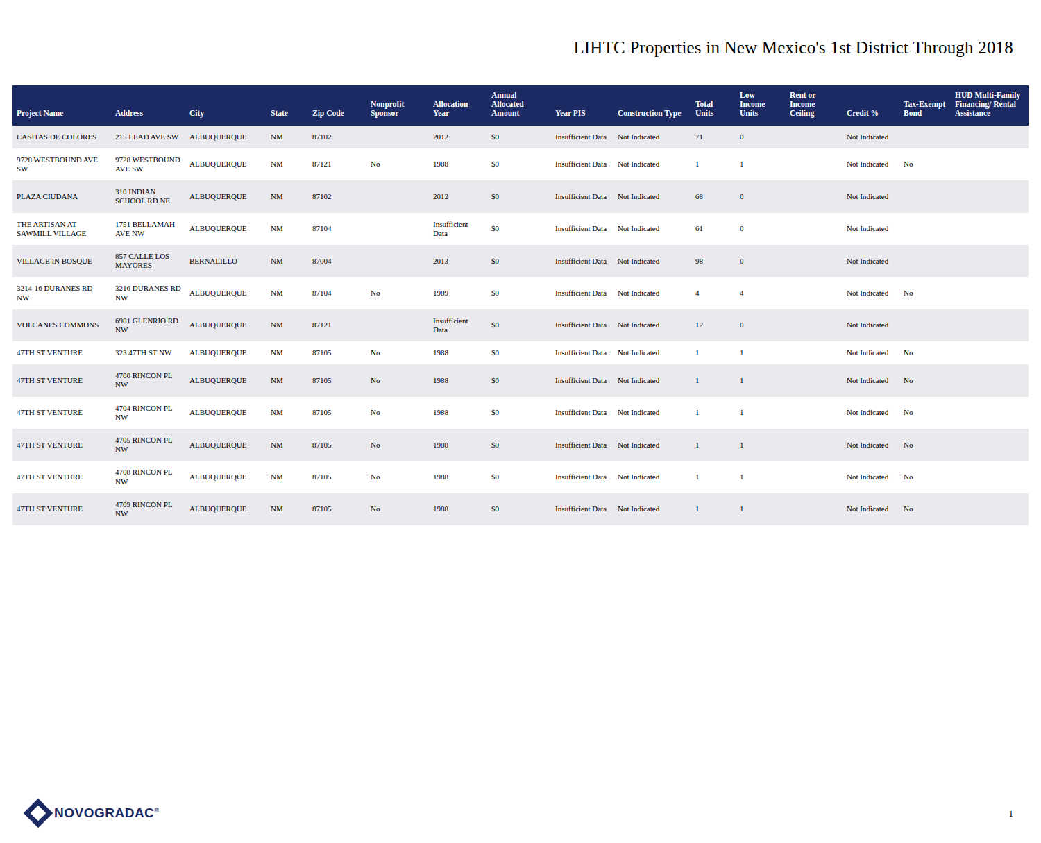LIHTC Properties in New Mexico's 1st District Through 2018
| Project Name | Address | City | State | Zip Code | Nonprofit Sponsor | Allocation Year | Annual Allocated Amount | Year PIS | Construction Type | Total Units | Low Income Units | Rent or Income Ceiling | Credit % | Tax-Exempt Bond | HUD Multi-Family Financing/ Rental Assistance |
| --- | --- | --- | --- | --- | --- | --- | --- | --- | --- | --- | --- | --- | --- | --- | --- |
| CASITAS DE COLORES | 215 LEAD AVE SW | ALBUQUERQUE | NM | 87102 | | 2012 | $0 | Insufficient Data | Not Indicated | 71 | 0 | | Not Indicated | | |
| 9728 WESTBOUND AVE SW | 9728 WESTBOUND AVE SW | ALBUQUERQUE | NM | 87121 | No | 1988 | $0 | Insufficient Data | Not Indicated | 1 | 1 | | Not Indicated | No | |
| PLAZA CIUDANA | 310 INDIAN SCHOOL RD NE | ALBUQUERQUE | NM | 87102 | | 2012 | $0 | Insufficient Data | Not Indicated | 68 | 0 | | Not Indicated | | |
| THE ARTISAN AT SAWMILL VILLAGE | 1751 BELLAMAH AVE NW | ALBUQUERQUE | NM | 87104 | | Insufficient Data | $0 | Insufficient Data | Not Indicated | 61 | 0 | | Not Indicated | | |
| VILLAGE IN BOSQUE | 857 CALLE LOS MAYORES | BERNALILLO | NM | 87004 | | 2013 | $0 | Insufficient Data | Not Indicated | 98 | 0 | | Not Indicated | | |
| 3214-16 DURANES RD NW | 3216 DURANES RD NW | ALBUQUERQUE | NM | 87104 | No | 1989 | $0 | Insufficient Data | Not Indicated | 4 | 4 | | Not Indicated | No | |
| VOLCANES COMMONS | 6901 GLENRIO RD NW | ALBUQUERQUE | NM | 87121 | | Insufficient Data | $0 | Insufficient Data | Not Indicated | 12 | 0 | | Not Indicated | | |
| 47TH ST VENTURE | 323 47TH ST NW | ALBUQUERQUE | NM | 87105 | No | 1988 | $0 | Insufficient Data | Not Indicated | 1 | 1 | | Not Indicated | No | |
| 47TH ST VENTURE | 4700 RINCON PL NW | ALBUQUERQUE | NM | 87105 | No | 1988 | $0 | Insufficient Data | Not Indicated | 1 | 1 | | Not Indicated | No | |
| 47TH ST VENTURE | 4704 RINCON PL NW | ALBUQUERQUE | NM | 87105 | No | 1988 | $0 | Insufficient Data | Not Indicated | 1 | 1 | | Not Indicated | No | |
| 47TH ST VENTURE | 4705 RINCON PL NW | ALBUQUERQUE | NM | 87105 | No | 1988 | $0 | Insufficient Data | Not Indicated | 1 | 1 | | Not Indicated | No | |
| 47TH ST VENTURE | 4708 RINCON PL NW | ALBUQUERQUE | NM | 87105 | No | 1988 | $0 | Insufficient Data | Not Indicated | 1 | 1 | | Not Indicated | No | |
| 47TH ST VENTURE | 4709 RINCON PL NW | ALBUQUERQUE | NM | 87105 | No | 1988 | $0 | Insufficient Data | Not Indicated | 1 | 1 | | Not Indicated | No | |
NOVOGRADAC®
1